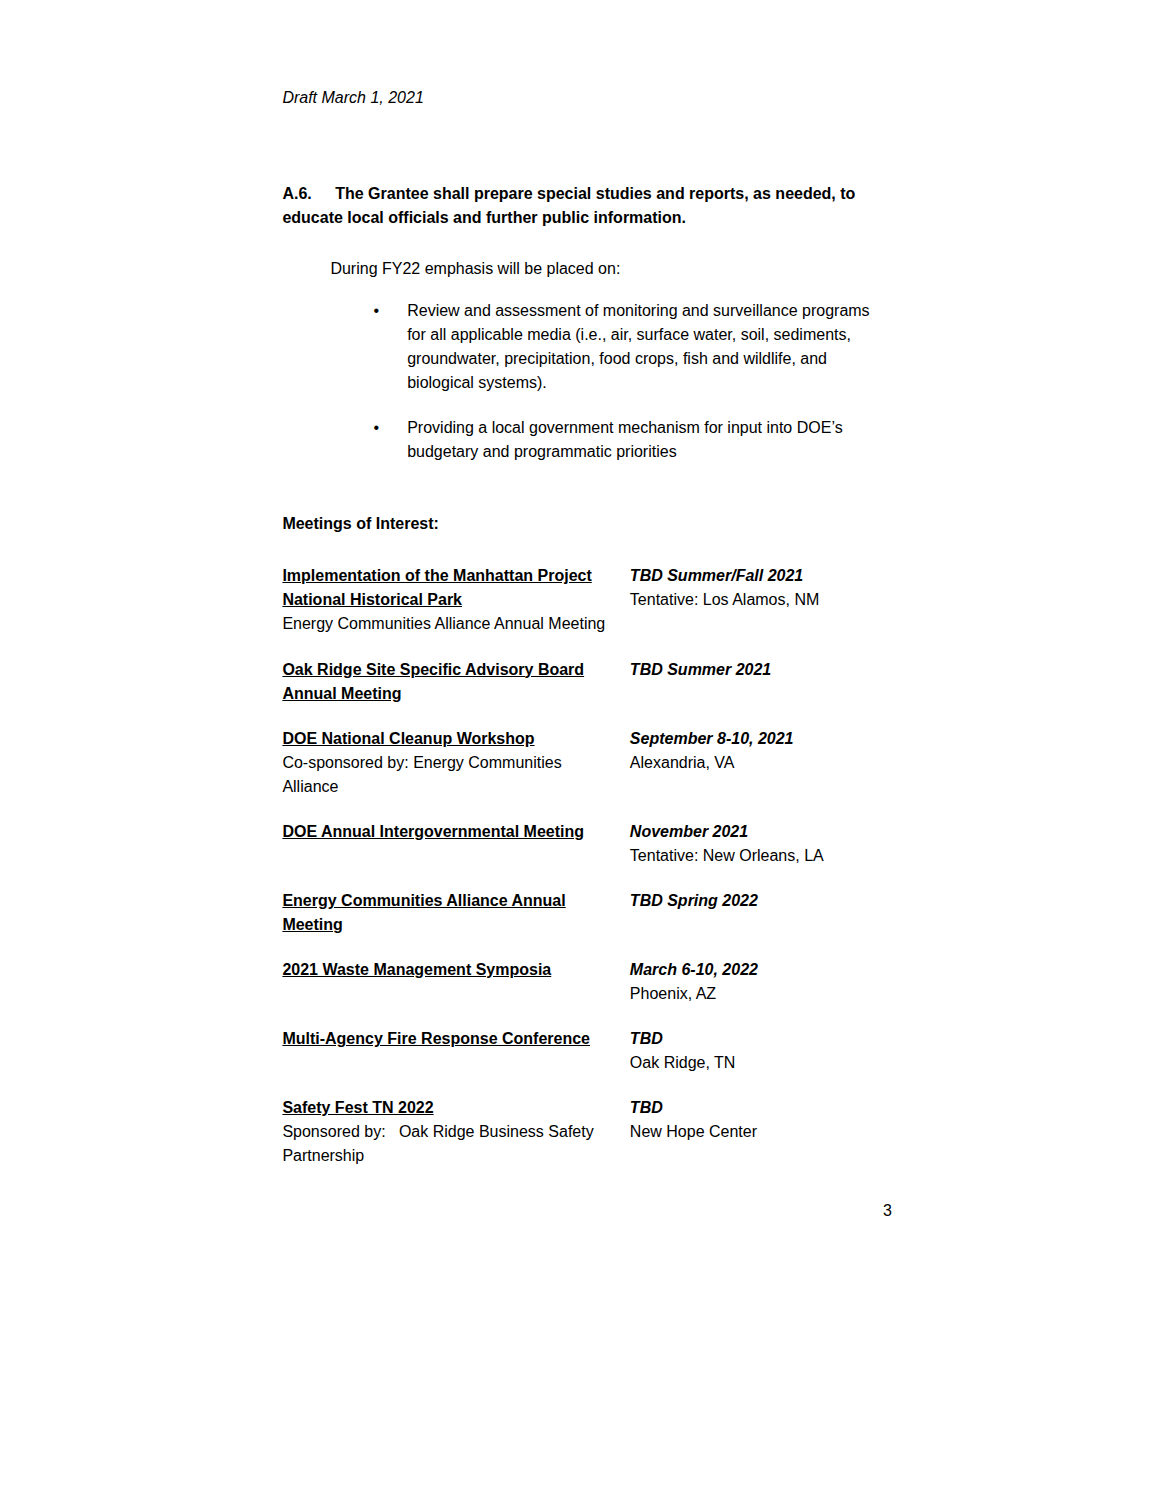Draft March 1, 2021
A.6. The Grantee shall prepare special studies and reports, as needed, to educate local officials and further public information.
During FY22 emphasis will be placed on:
Review and assessment of monitoring and surveillance programs for all applicable media (i.e., air, surface water, soil, sediments, groundwater, precipitation, food crops, fish and wildlife, and biological systems).
Providing a local government mechanism for input into DOE’s budgetary and programmatic priorities
Meetings of Interest:
| Implementation of the Manhattan Project National Historical Park Energy Communities Alliance Annual Meeting | TBD Summer/Fall 2021 Tentative: Los Alamos, NM |
| Oak Ridge Site Specific Advisory Board Annual Meeting | TBD Summer 2021 |
| DOE National Cleanup Workshop Co-sponsored by: Energy Communities Alliance | September 8-10, 2021 Alexandria, VA |
| DOE Annual Intergovernmental Meeting | November 2021 Tentative: New Orleans, LA |
| Energy Communities Alliance Annual Meeting | TBD Spring 2022 |
| 2021 Waste Management Symposia | March 6-10, 2022 Phoenix, AZ |
| Multi-Agency Fire Response Conference | TBD Oak Ridge, TN |
| Safety Fest TN 2022 Sponsored by: Oak Ridge Business Safety Partnership | TBD New Hope Center |
3